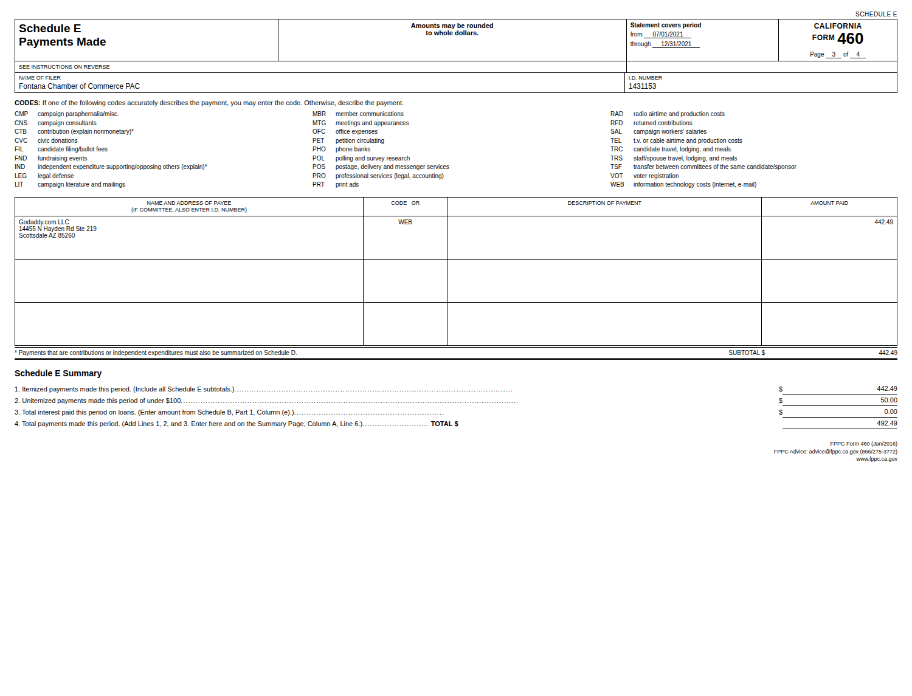SCHEDULE E
| Schedule E Payments Made | Amounts may be rounded to whole dollars. | Statement covers period from 07/01/2021 through 12/31/2021 | CALIFORNIA FORM 460 Page 3 of 4 |
| SEE INSTRUCTIONS ON REVERSE | |
| NAME OF FILER Fontana Chamber of Commerce PAC | I.D. NUMBER 1431153 |
CODES: If one of the following codes accurately describes the payment, you may enter the code. Otherwise, describe the payment.
| CMP | campaign paraphernalia/misc. | | MBR | member communications | | RAD | radio airtime and production costs |
| CNS | campaign consultants | | MTG | meetings and appearances | | RFD | returned contributions |
| CTB | contribution (explain nonmonetary)* | | OFC | office expenses | | SAL | campaign workers' salaries |
| CVC | civic donations | | PET | petition circulating | | TEL | t.v. or cable airtime and production costs |
| FIL | candidate filing/ballot fees | | PHO | phone banks | | TRC | candidate travel, lodging, and meals |
| FND | fundraising events | | POL | polling and survey research | | TRS | staff/spouse travel, lodging, and meals |
| IND | independent expenditure supporting/opposing others (explain)* | | POS | postage, delivery and messenger services | | TSF | transfer between committees of the same candidate/sponsor |
| LEG | legal defense | | PRO | professional services (legal, accounting) | | VOT | voter registration |
| LIT | campaign literature and mailings | | PRT | print ads | | WEB | information technology costs (internet, e-mail) |
| NAME AND ADDRESS OF PAYEE (IF COMMITTEE, ALSO ENTER I.D. NUMBER) | CODE OR | DESCRIPTION OF PAYMENT | AMOUNT PAID |
| --- | --- | --- | --- |
| Godaddy.com LLC 14455 N Hayden Rd Ste 219 Scottsdale AZ 85260 | WEB | | 442.49 |
| * Payments that are contributions or independent expenditures must also be summarized on Schedule D. | SUBTOTAL $ | 442.49 |
Schedule E Summary
| 1. Itemized payments made this period. (Include all Schedule E subtotals.) ................................................................................................................. | $ | 442.49 |
| 2. Unitemized payments made this period of under $100 ......................................................................................................................................... | $ | 50.00 |
| 3. Total interest paid this period on loans. (Enter amount from Schedule B, Part 1, Column (e).) ............................................................. | $ | 0.00 |
| 4. Total payments made this period. (Add Lines 1, 2, and 3. Enter here and on the Summary Page, Column A, Line 6.) ........................... TOTAL $ | | 492.49 |
FPPC Form 460 (Jan/2016)
FPPC Advice: advice@fppc.ca.gov (866/275-3772)
www.fppc.ca.gov